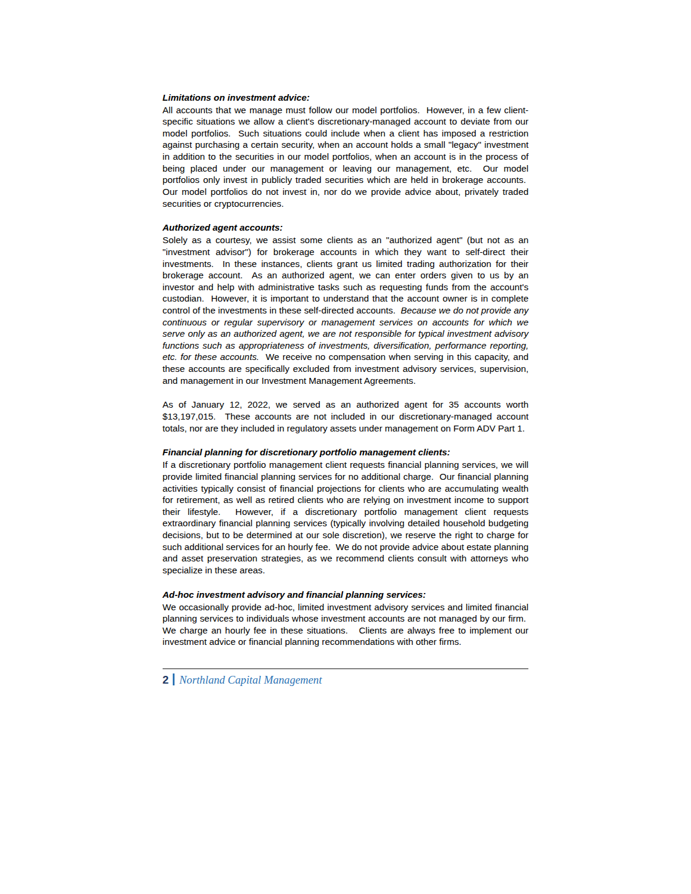Limitations on investment advice:
All accounts that we manage must follow our model portfolios. However, in a few client-specific situations we allow a client's discretionary-managed account to deviate from our model portfolios. Such situations could include when a client has imposed a restriction against purchasing a certain security, when an account holds a small "legacy" investment in addition to the securities in our model portfolios, when an account is in the process of being placed under our management or leaving our management, etc. Our model portfolios only invest in publicly traded securities which are held in brokerage accounts. Our model portfolios do not invest in, nor do we provide advice about, privately traded securities or cryptocurrencies.
Authorized agent accounts:
Solely as a courtesy, we assist some clients as an "authorized agent" (but not as an "investment advisor") for brokerage accounts in which they want to self-direct their investments. In these instances, clients grant us limited trading authorization for their brokerage account. As an authorized agent, we can enter orders given to us by an investor and help with administrative tasks such as requesting funds from the account's custodian. However, it is important to understand that the account owner is in complete control of the investments in these self-directed accounts. Because we do not provide any continuous or regular supervisory or management services on accounts for which we serve only as an authorized agent, we are not responsible for typical investment advisory functions such as appropriateness of investments, diversification, performance reporting, etc. for these accounts. We receive no compensation when serving in this capacity, and these accounts are specifically excluded from investment advisory services, supervision, and management in our Investment Management Agreements.
As of January 12, 2022, we served as an authorized agent for 35 accounts worth $13,197,015. These accounts are not included in our discretionary-managed account totals, nor are they included in regulatory assets under management on Form ADV Part 1.
Financial planning for discretionary portfolio management clients:
If a discretionary portfolio management client requests financial planning services, we will provide limited financial planning services for no additional charge. Our financial planning activities typically consist of financial projections for clients who are accumulating wealth for retirement, as well as retired clients who are relying on investment income to support their lifestyle. However, if a discretionary portfolio management client requests extraordinary financial planning services (typically involving detailed household budgeting decisions, but to be determined at our sole discretion), we reserve the right to charge for such additional services for an hourly fee. We do not provide advice about estate planning and asset preservation strategies, as we recommend clients consult with attorneys who specialize in these areas.
Ad-hoc investment advisory and financial planning services:
We occasionally provide ad-hoc, limited investment advisory services and limited financial planning services to individuals whose investment accounts are not managed by our firm. We charge an hourly fee in these situations. Clients are always free to implement our investment advice or financial planning recommendations with other firms.
2 Northland Capital Management